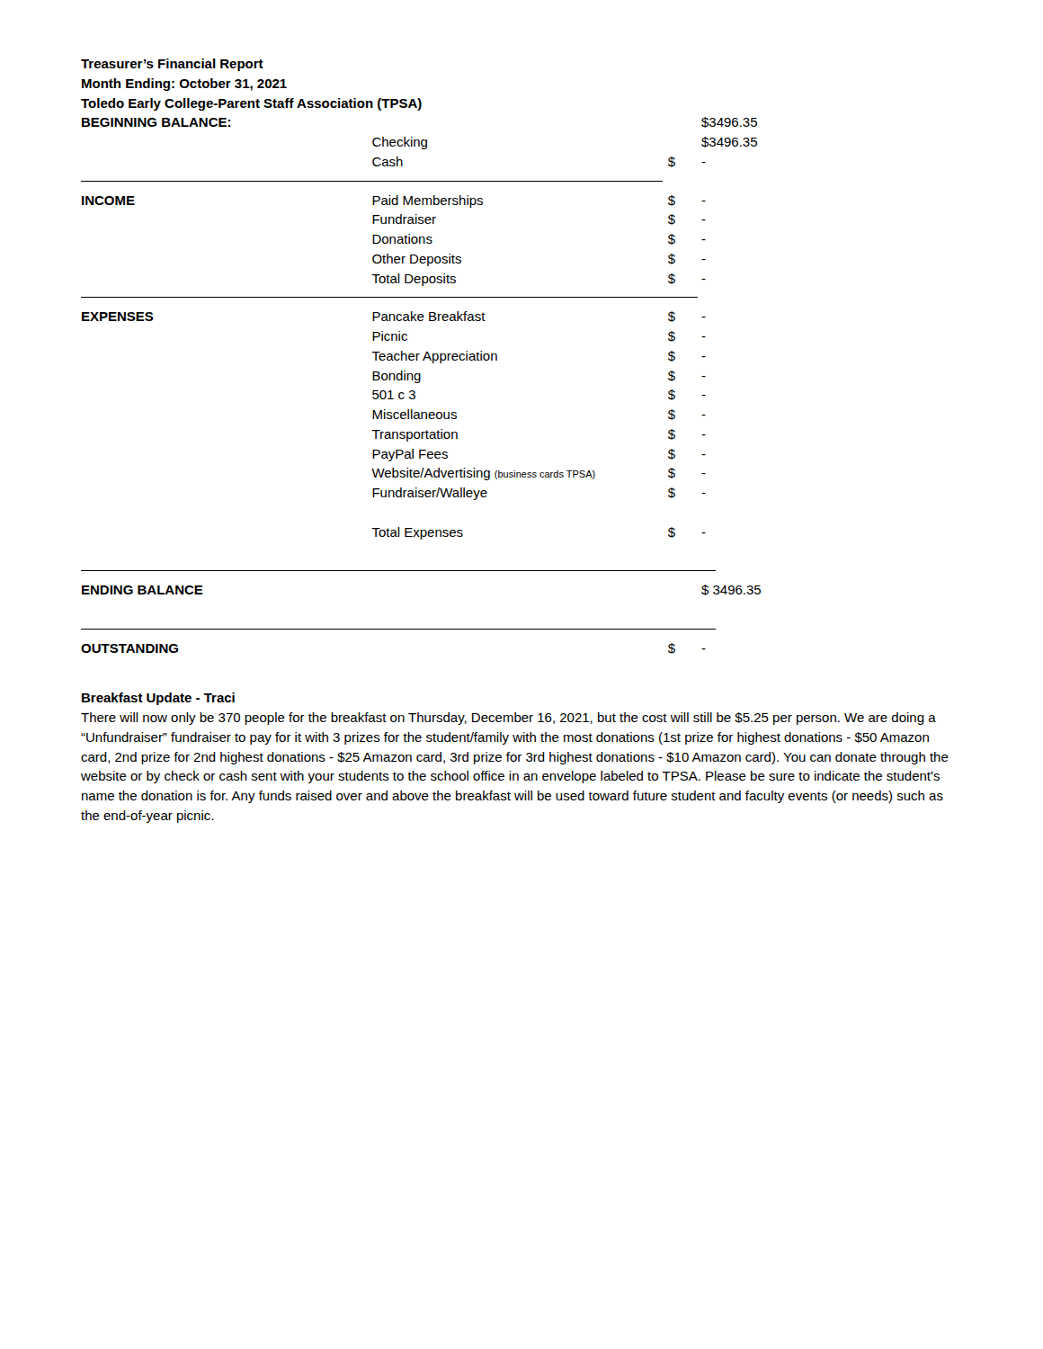Treasurer’s Financial Report
Month Ending: October 31, 2021
Toledo Early College-Parent Staff Association (TPSA)
| BEGINNING BALANCE: | | | $3496.35 |
| | Checking | | $3496.35 |
| | Cash | $ | - |
| INCOME | Paid Memberships | $ | - |
| | Fundraiser | $ | - |
| | Donations | $ | - |
| | Other Deposits | $ | - |
| | Total Deposits | $ | - |
| EXPENSES | Pancake Breakfast | $ | - |
| | Picnic | $ | - |
| | Teacher Appreciation | $ | - |
| | Bonding | $ | - |
| | 501 c 3 | $ | - |
| | Miscellaneous | $ | - |
| | Transportation | $ | - |
| | PayPal Fees | $ | - |
| | Website/Advertising (business cards TPSA) | $ | - |
| | Fundraiser/Walleye | $ | - |
| | Total Expenses | $ | - |
| ENDING BALANCE | | | $ 3496.35 |
| OUTSTANDING | | $ | - |
Breakfast Update - Traci
There will now only be 370 people for the breakfast on Thursday, December 16, 2021, but the cost will still be $5.25 per person. We are doing a “Unfundraiser” fundraiser to pay for it with 3 prizes for the student/family with the most donations (1st prize for highest donations - $50 Amazon card, 2nd prize for 2nd highest donations - $25 Amazon card, 3rd prize for 3rd highest donations - $10 Amazon card). You can donate through the website or by check or cash sent with your students to the school office in an envelope labeled to TPSA. Please be sure to indicate the student's name the donation is for. Any funds raised over and above the breakfast will be used toward future student and faculty events (or needs) such as the end-of-year picnic.